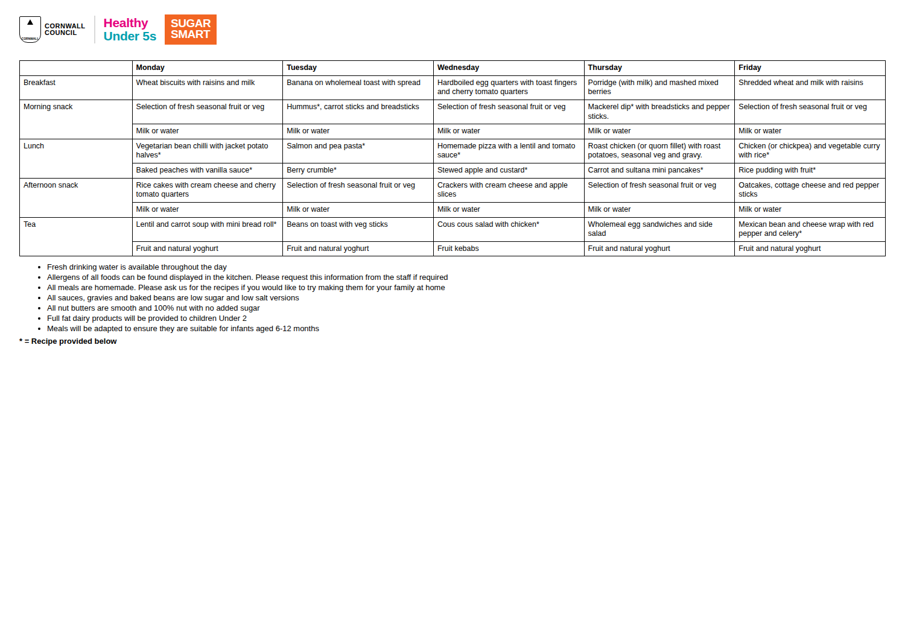CORNWALL
CORNWALL
COUNCIL
Healthy
Under 5s
SUGAR
SMART
| | Monday | Tuesday | Wednesday | Thursday | Friday |
| --- | --- | --- | --- | --- | --- |
| Breakfast | Wheat biscuits with raisins and milk | Banana on wholemeal toast with spread | Hardboiled egg quarters with toast fingers and cherry tomato quarters | Porridge (with milk) and mashed mixed berries | Shredded wheat and milk with raisins |
| Morning snack | Selection of fresh seasonal fruit or veg | Hummus*, carrot sticks and breadsticks | Selection of fresh seasonal fruit or veg | Mackerel dip* with breadsticks and pepper sticks. | Selection of fresh seasonal fruit or veg |
| Milk or water | Milk or water | Milk or water | Milk or water | Milk or water |
| Lunch | Vegetarian bean chilli with jacket potato halves* | Salmon and pea pasta* | Homemade pizza with a lentil and tomato sauce* | Roast chicken (or quorn fillet) with roast potatoes, seasonal veg and gravy. | Chicken (or chickpea) and vegetable curry with rice* |
| Baked peaches with vanilla sauce* | Berry crumble* | Stewed apple and custard* | Carrot and sultana mini pancakes* | Rice pudding with fruit* |
| Afternoon snack | Rice cakes with cream cheese and cherry tomato quarters | Selection of fresh seasonal fruit or veg | Crackers with cream cheese and apple slices | Selection of fresh seasonal fruit or veg | Oatcakes, cottage cheese and red pepper sticks |
| Milk or water | Milk or water | Milk or water | Milk or water | Milk or water |
| Tea | Lentil and carrot soup with mini bread roll* | Beans on toast with veg sticks | Cous cous salad with chicken* | Wholemeal egg sandwiches and side salad | Mexican bean and cheese wrap with red pepper and celery* |
| Fruit and natural yoghurt | Fruit and natural yoghurt | Fruit kebabs | Fruit and natural yoghurt | Fruit and natural yoghurt |
Fresh drinking water is available throughout the day
Allergens of all foods can be found displayed in the kitchen. Please request this information from the staff if required
All meals are homemade. Please ask us for the recipes if you would like to try making them for your family at home
All sauces, gravies and baked beans are low sugar and low salt versions
All nut butters are smooth and 100% nut with no added sugar
Full fat dairy products will be provided to children Under 2
Meals will be adapted to ensure they are suitable for infants aged 6-12 months
* = Recipe provided below